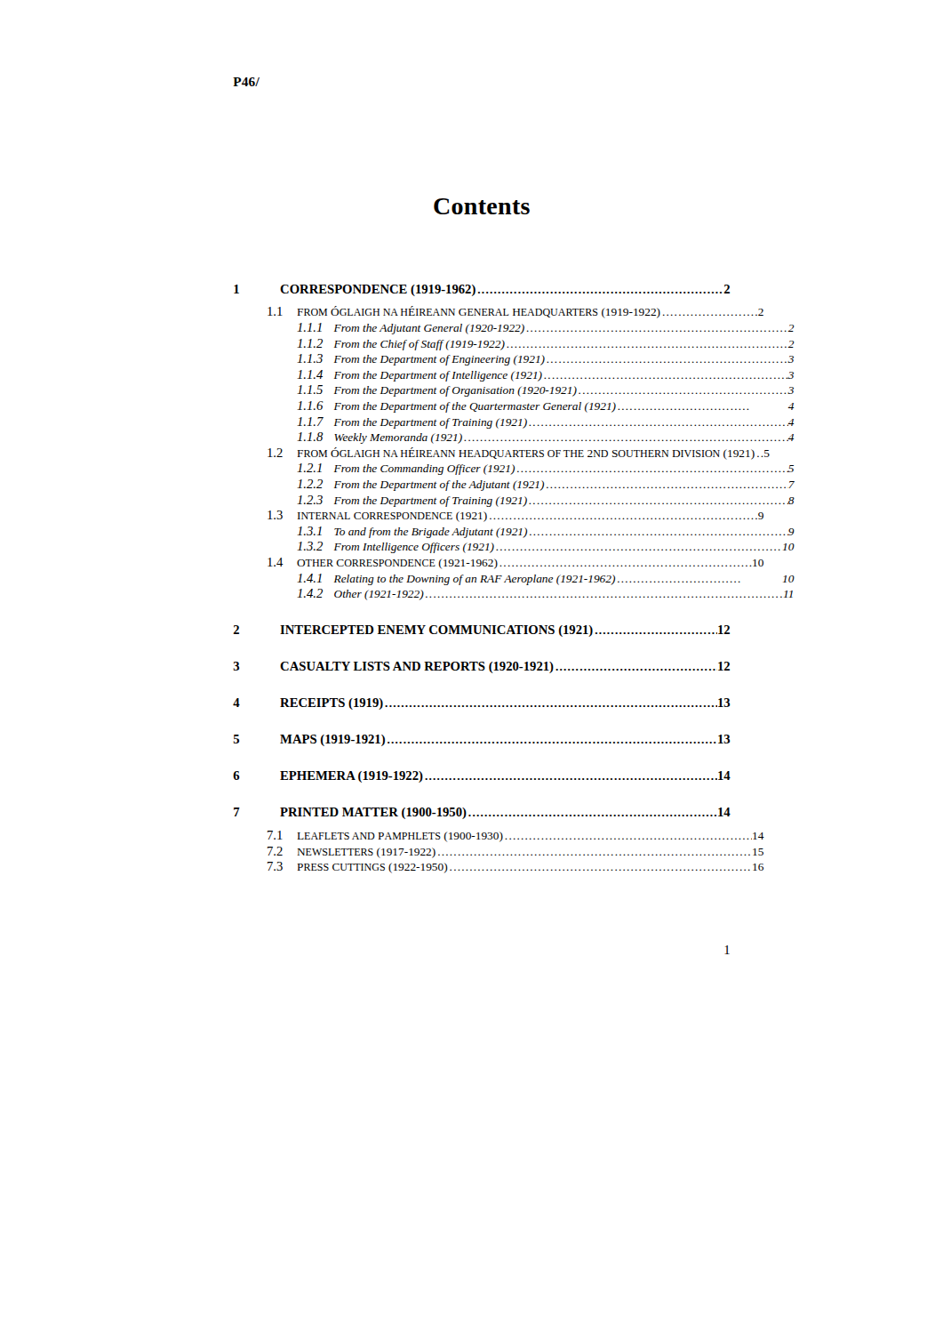P46/
Contents
1 CORRESPONDENCE (1919-1962) .......................................................................................................................................................... 2
1.1 FROM ÓGLAIGH NA HÉIREANN GENERAL HEADQUARTERS (1919-1922) .............................................................................. 2
1.1.1 From the Adjutant General (1920-1922) ..................................................................................... 2
1.1.2 From the Chief of Staff (1919-1922) .......................................................................................... 2
1.1.3 From the Department of Engineering (1921) ......................................................................... 3
1.1.4 From the Department of Intelligence (1921) ......................................................................... 3
1.1.5 From the Department of Organisation (1920-1921) ............................................................. 3
1.1.6 From the Department of the Quartermaster General (1921) ................................. 4
1.1.7 From the Department of Training (1921) .............................................................................. 4
1.1.8 Weekly Memoranda (1921) ..................................................................................................... 4
1.2 FROM ÓGLAIGH NA HÉIREANN HEADQUARTERS OF THE 2ND SOUTHERN DIVISION (1921) ... 5
1.2.1 From the Commanding Officer (1921) ..................................................................................... 5
1.2.2 From the Department of the Adjutant (1921) ......................................................................... 7
1.2.3 From the Department of Training (1921) .............................................................................. 8
1.3 INTERNAL CORRESPONDENCE (1921) ..................................................................................................... 9
1.3.1 To and from the Brigade Adjutant (1921) .............................................................................. 9
1.3.2 From Intelligence Officers (1921) ....................................................................................... 10
1.4 OTHER CORRESPONDENCE (1921-1962) ......................................................................................... 10
1.4.1 Relating to the Downing of an RAF Aeroplane (1921-1962) ............................... 10
1.4.2 Other (1921-1922) ................................................................................................................. 11
2 INTERCEPTED ENEMY COMMUNICATIONS (1921) ..................................................... 12
3 CASUALTY LISTS AND REPORTS (1920-1921) .............................................................. 12
4 RECEIPTS (1919) ..................................................................................................................... 13
5 MAPS (1919-1921) ................................................................................................................... 13
6 EPHEMERA (1919-1922) ......................................................................................................... 14
7 PRINTED MATTER (1900-1950) ......................................................................................... 14
7.1 LEAFLETS AND PAMPHLETS (1900-1930) ......................................................................................... 14
7.2 NEWSLETTERS (1917-1922) ............................................................................................................. 15
7.3 PRESS CUTTINGS (1922-1950) ............................................................................................................. 16
1